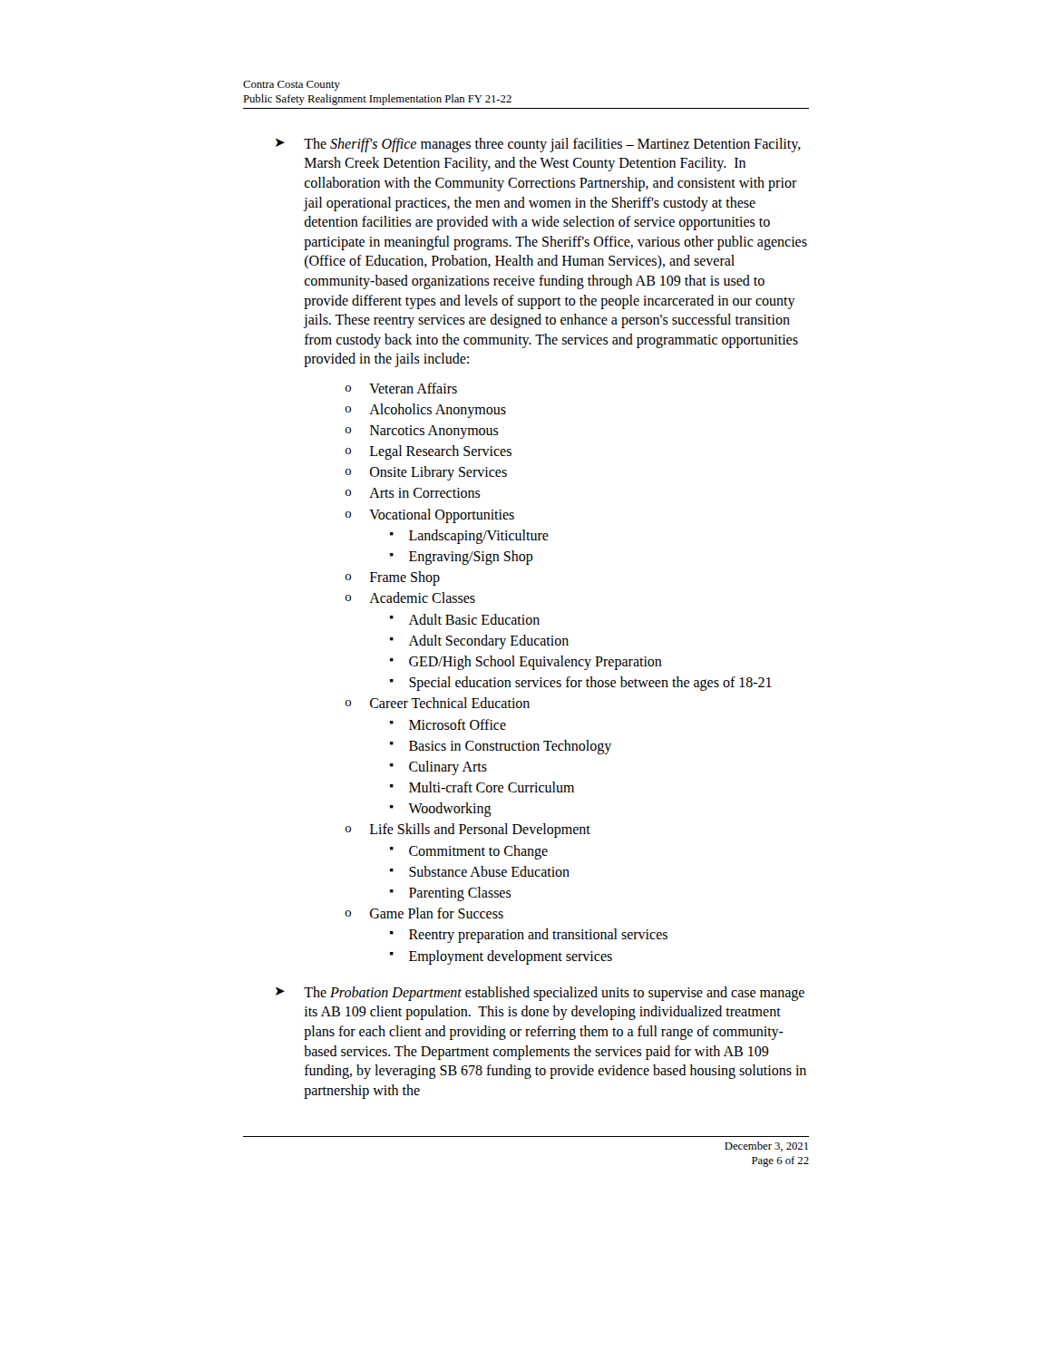Contra Costa County
Public Safety Realignment Implementation Plan FY 21-22
The Sheriff's Office manages three county jail facilities – Martinez Detention Facility, Marsh Creek Detention Facility, and the West County Detention Facility. In collaboration with the Community Corrections Partnership, and consistent with prior jail operational practices, the men and women in the Sheriff's custody at these detention facilities are provided with a wide selection of service opportunities to participate in meaningful programs. The Sheriff's Office, various other public agencies (Office of Education, Probation, Health and Human Services), and several community-based organizations receive funding through AB 109 that is used to provide different types and levels of support to the people incarcerated in our county jails. These reentry services are designed to enhance a person's successful transition from custody back into the community. The services and programmatic opportunities provided in the jails include:
Veteran Affairs
Alcoholics Anonymous
Narcotics Anonymous
Legal Research Services
Onsite Library Services
Arts in Corrections
Vocational Opportunities
Landscaping/Viticulture
Engraving/Sign Shop
Frame Shop
Academic Classes
Adult Basic Education
Adult Secondary Education
GED/High School Equivalency Preparation
Special education services for those between the ages of 18-21
Career Technical Education
Microsoft Office
Basics in Construction Technology
Culinary Arts
Multi-craft Core Curriculum
Woodworking
Life Skills and Personal Development
Commitment to Change
Substance Abuse Education
Parenting Classes
Game Plan for Success
Reentry preparation and transitional services
Employment development services
The Probation Department established specialized units to supervise and case manage its AB 109 client population. This is done by developing individualized treatment plans for each client and providing or referring them to a full range of community-based services. The Department complements the services paid for with AB 109 funding, by leveraging SB 678 funding to provide evidence based housing solutions in partnership with the
December 3, 2021
Page 6 of 22